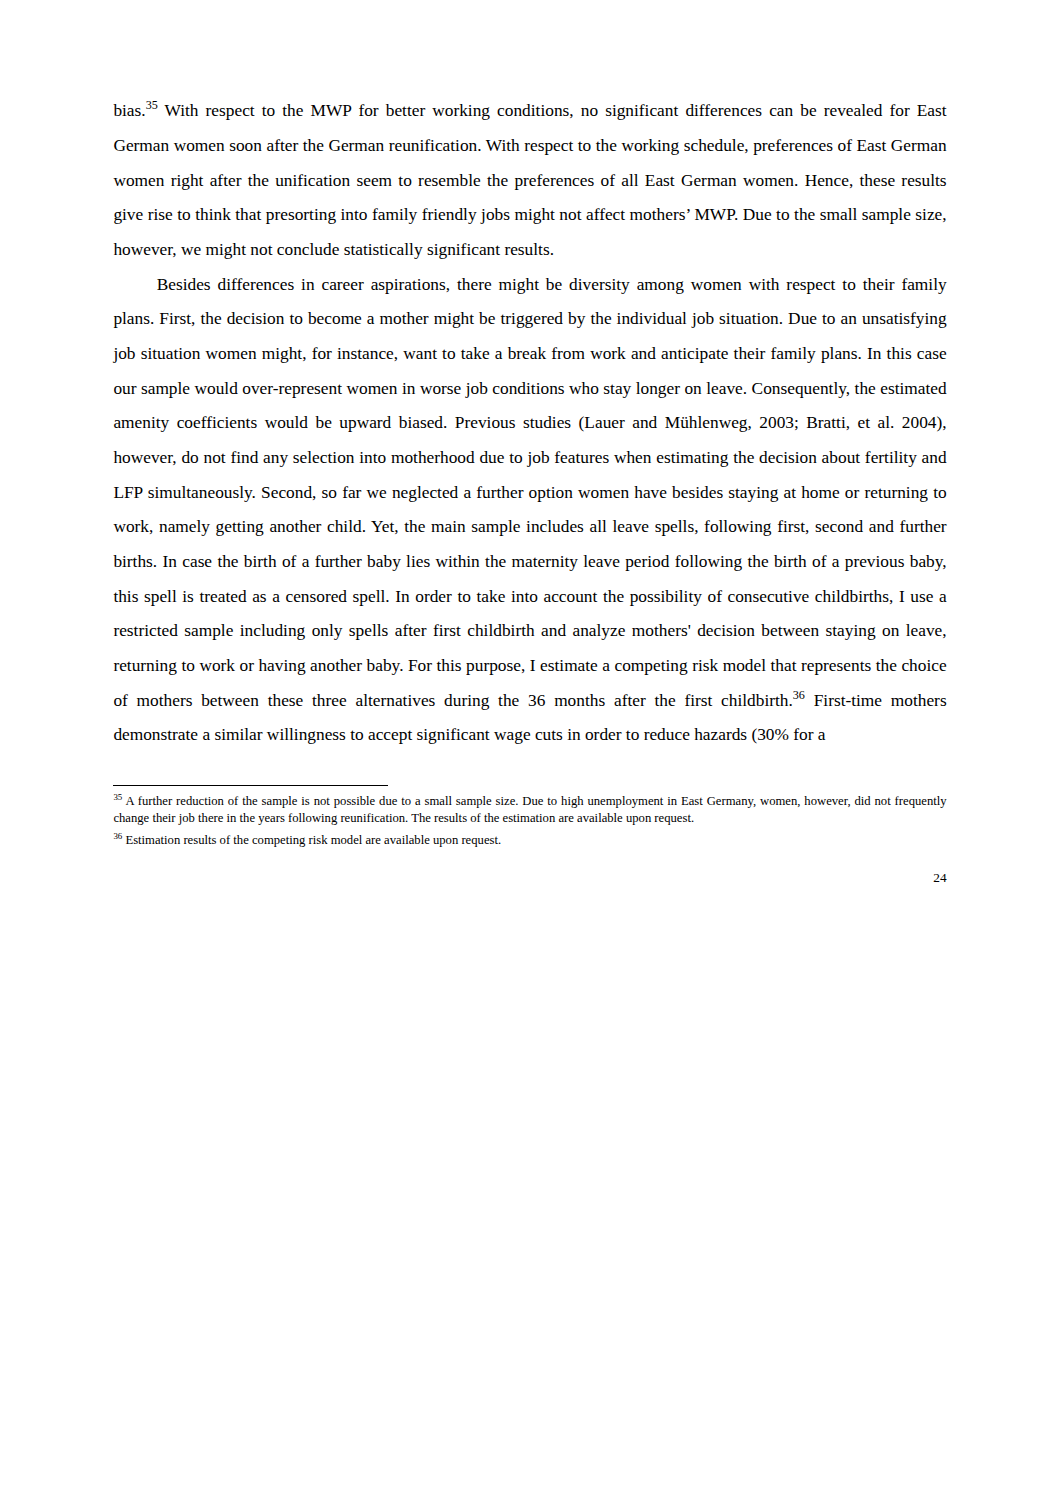bias.35 With respect to the MWP for better working conditions, no significant differences can be revealed for East German women soon after the German reunification. With respect to the working schedule, preferences of East German women right after the unification seem to resemble the preferences of all East German women. Hence, these results give rise to think that presorting into family friendly jobs might not affect mothers’ MWP. Due to the small sample size, however, we might not conclude statistically significant results.
Besides differences in career aspirations, there might be diversity among women with respect to their family plans. First, the decision to become a mother might be triggered by the individual job situation. Due to an unsatisfying job situation women might, for instance, want to take a break from work and anticipate their family plans. In this case our sample would over-represent women in worse job conditions who stay longer on leave. Consequently, the estimated amenity coefficients would be upward biased. Previous studies (Lauer and Mühlenweg, 2003; Bratti, et al. 2004), however, do not find any selection into motherhood due to job features when estimating the decision about fertility and LFP simultaneously. Second, so far we neglected a further option women have besides staying at home or returning to work, namely getting another child. Yet, the main sample includes all leave spells, following first, second and further births. In case the birth of a further baby lies within the maternity leave period following the birth of a previous baby, this spell is treated as a censored spell. In order to take into account the possibility of consecutive childbirths, I use a restricted sample including only spells after first childbirth and analyze mothers' decision between staying on leave, returning to work or having another baby. For this purpose, I estimate a competing risk model that represents the choice of mothers between these three alternatives during the 36 months after the first childbirth.36 First-time mothers demonstrate a similar willingness to accept significant wage cuts in order to reduce hazards (30% for a
35 A further reduction of the sample is not possible due to a small sample size. Due to high unemployment in East Germany, women, however, did not frequently change their job there in the years following reunification. The results of the estimation are available upon request.
36 Estimation results of the competing risk model are available upon request.
24